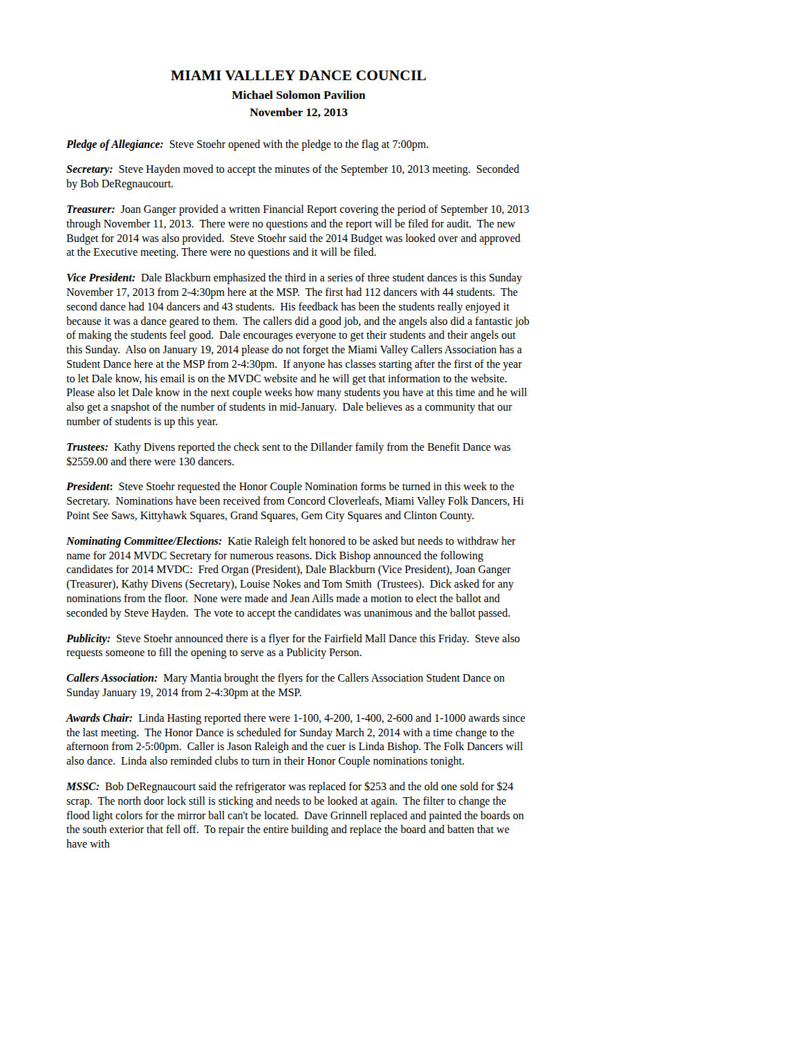MIAMI VALLLEY DANCE COUNCIL
Michael Solomon Pavilion
November 12, 2013
Pledge of Allegiance: Steve Stoehr opened with the pledge to the flag at 7:00pm.
Secretary: Steve Hayden moved to accept the minutes of the September 10, 2013 meeting. Seconded by Bob DeRegnaucourt.
Treasurer: Joan Ganger provided a written Financial Report covering the period of September 10, 2013 through November 11, 2013. There were no questions and the report will be filed for audit. The new Budget for 2014 was also provided. Steve Stoehr said the 2014 Budget was looked over and approved at the Executive meeting. There were no questions and it will be filed.
Vice President: Dale Blackburn emphasized the third in a series of three student dances is this Sunday November 17, 2013 from 2-4:30pm here at the MSP. The first had 112 dancers with 44 students. The second dance had 104 dancers and 43 students. His feedback has been the students really enjoyed it because it was a dance geared to them. The callers did a good job, and the angels also did a fantastic job of making the students feel good. Dale encourages everyone to get their students and their angels out this Sunday. Also on January 19, 2014 please do not forget the Miami Valley Callers Association has a Student Dance here at the MSP from 2-4:30pm. If anyone has classes starting after the first of the year to let Dale know, his email is on the MVDC website and he will get that information to the website. Please also let Dale know in the next couple weeks how many students you have at this time and he will also get a snapshot of the number of students in mid-January. Dale believes as a community that our number of students is up this year.
Trustees: Kathy Divens reported the check sent to the Dillander family from the Benefit Dance was $2559.00 and there were 130 dancers.
President: Steve Stoehr requested the Honor Couple Nomination forms be turned in this week to the Secretary. Nominations have been received from Concord Cloverleafs, Miami Valley Folk Dancers, Hi Point See Saws, Kittyhawk Squares, Grand Squares, Gem City Squares and Clinton County.
Nominating Committee/Elections: Katie Raleigh felt honored to be asked but needs to withdraw her name for 2014 MVDC Secretary for numerous reasons. Dick Bishop announced the following candidates for 2014 MVDC: Fred Organ (President), Dale Blackburn (Vice President), Joan Ganger (Treasurer), Kathy Divens (Secretary), Louise Nokes and Tom Smith (Trustees). Dick asked for any nominations from the floor. None were made and Jean Aills made a motion to elect the ballot and seconded by Steve Hayden. The vote to accept the candidates was unanimous and the ballot passed.
Publicity: Steve Stoehr announced there is a flyer for the Fairfield Mall Dance this Friday. Steve also requests someone to fill the opening to serve as a Publicity Person.
Callers Association: Mary Mantia brought the flyers for the Callers Association Student Dance on Sunday January 19, 2014 from 2-4:30pm at the MSP.
Awards Chair: Linda Hasting reported there were 1-100, 4-200, 1-400, 2-600 and 1-1000 awards since the last meeting. The Honor Dance is scheduled for Sunday March 2, 2014 with a time change to the afternoon from 2-5:00pm. Caller is Jason Raleigh and the cuer is Linda Bishop. The Folk Dancers will also dance. Linda also reminded clubs to turn in their Honor Couple nominations tonight.
MSSC: Bob DeRegnaucourt said the refrigerator was replaced for $253 and the old one sold for $24 scrap. The north door lock still is sticking and needs to be looked at again. The filter to change the flood light colors for the mirror ball can't be located. Dave Grinnell replaced and painted the boards on the south exterior that fell off. To repair the entire building and replace the board and batten that we have with